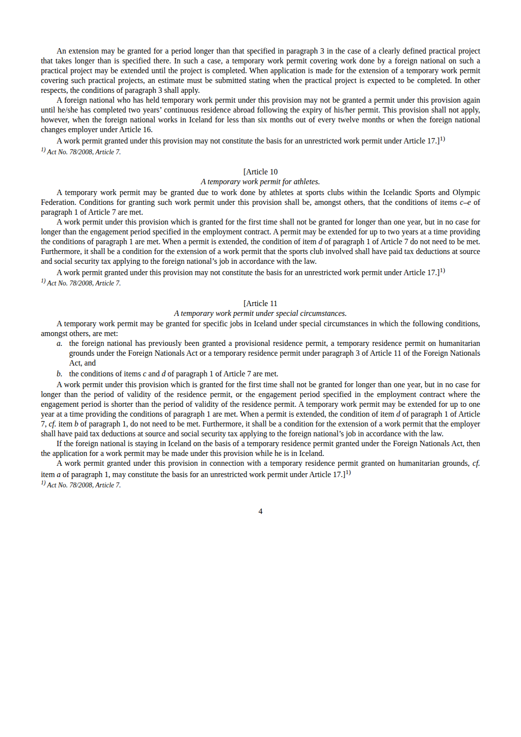An extension may be granted for a period longer than that specified in paragraph 3 in the case of a clearly defined practical project that takes longer than is specified there. In such a case, a temporary work permit covering work done by a foreign national on such a practical project may be extended until the project is completed. When application is made for the extension of a temporary work permit covering such practical projects, an estimate must be submitted stating when the practical project is expected to be completed. In other respects, the conditions of paragraph 3 shall apply.
A foreign national who has held temporary work permit under this provision may not be granted a permit under this provision again until he/she has completed two years’ continuous residence abroad following the expiry of his/her permit. This provision shall not apply, however, when the foreign national works in Iceland for less than six months out of every twelve months or when the foreign national changes employer under Article 16.
A work permit granted under this provision may not constitute the basis for an unrestricted work permit under Article 17.]1)
1) Act No. 78/2008, Article 7.
[Article 10
A temporary work permit for athletes.
A temporary work permit may be granted due to work done by athletes at sports clubs within the Icelandic Sports and Olympic Federation. Conditions for granting such work permit under this provision shall be, amongst others, that the conditions of items c–e of paragraph 1 of Article 7 are met.
A work permit under this provision which is granted for the first time shall not be granted for longer than one year, but in no case for longer than the engagement period specified in the employment contract. A permit may be extended for up to two years at a time providing the conditions of paragraph 1 are met. When a permit is extended, the condition of item d of paragraph 1 of Article 7 do not need to be met. Furthermore, it shall be a condition for the extension of a work permit that the sports club involved shall have paid tax deductions at source and social security tax applying to the foreign national’s job in accordance with the law.
A work permit granted under this provision may not constitute the basis for an unrestricted work permit under Article 17.]1)
1) Act No. 78/2008, Article 7.
[Article 11
A temporary work permit under special circumstances.
A temporary work permit may be granted for specific jobs in Iceland under special circumstances in which the following conditions, amongst others, are met:
a. the foreign national has previously been granted a provisional residence permit, a temporary residence permit on humanitarian grounds under the Foreign Nationals Act or a temporary residence permit under paragraph 3 of Article 11 of the Foreign Nationals Act, and
b. the conditions of items c and d of paragraph 1 of Article 7 are met.
A work permit under this provision which is granted for the first time shall not be granted for longer than one year, but in no case for longer than the period of validity of the residence permit, or the engagement period specified in the employment contract where the engagement period is shorter than the period of validity of the residence permit. A temporary work permit may be extended for up to one year at a time providing the conditions of paragraph 1 are met. When a permit is extended, the condition of item d of paragraph 1 of Article 7, cf. item b of paragraph 1, do not need to be met. Furthermore, it shall be a condition for the extension of a work permit that the employer shall have paid tax deductions at source and social security tax applying to the foreign national’s job in accordance with the law.
If the foreign national is staying in Iceland on the basis of a temporary residence permit granted under the Foreign Nationals Act, then the application for a work permit may be made under this provision while he is in Iceland.
A work permit granted under this provision in connection with a temporary residence permit granted on humanitarian grounds, cf. item a of paragraph 1, may constitute the basis for an unrestricted work permit under Article 17.]1)
1) Act No. 78/2008, Article 7.
4